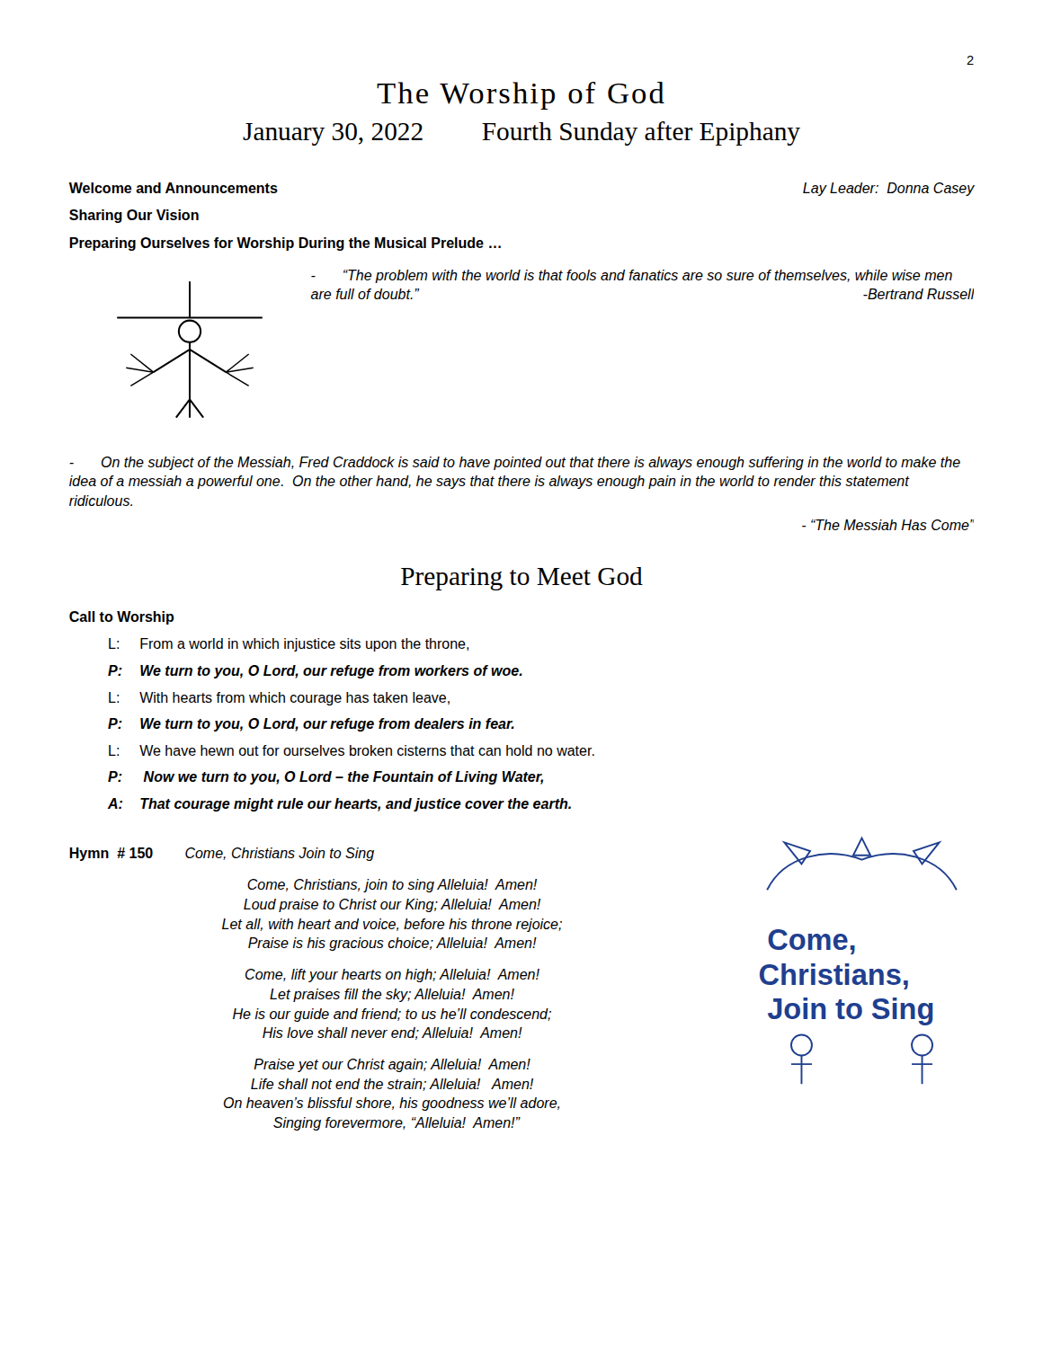2
The Worship of God
January 30, 2022 Fourth Sunday after Epiphany
Welcome and Announcements Lay Leader: Donna Casey
Sharing Our Vision
Preparing Ourselves for Worship During the Musical Prelude …
-“The problem with the world is that fools and fanatics are so sure of themselves, while wise men are full of doubt.” -Bertrand Russell
-On the subject of the Messiah, Fred Craddock is said to have pointed out that there is always enough suffering in the world to make the idea of a messiah a powerful one. On the other hand, he says that there is always enough pain in the world to render this statement ridiculous.
- “The Messiah Has Come”
Preparing to Meet God
Call to Worship
L: From a world in which injustice sits upon the throne,
P: We turn to you, O Lord, our refuge from workers of woe.
L: With hearts from which courage has taken leave,
P: We turn to you, O Lord, our refuge from dealers in fear.
L: We have hewn out for ourselves broken cisterns that can hold no water.
P: Now we turn to you, O Lord – the Fountain of Living Water,
A: That courage might rule our hearts, and justice cover the earth.
Hymn # 150 Come, Christians Join to Sing
Come, Christians, join to sing Alleluia! Amen!
Loud praise to Christ our King; Alleluia! Amen!
Let all, with heart and voice, before his throne rejoice;
Praise is his gracious choice; Alleluia! Amen!
Come, lift your hearts on high; Alleluia! Amen!
Let praises fill the sky; Alleluia! Amen!
He is our guide and friend; to us he’ll condescend;
His love shall never end; Alleluia! Amen!
Praise yet our Christ again; Alleluia! Amen!
Life shall not end the strain; Alleluia! Amen!
On heaven’s blissful shore, his goodness we’ll adore,
Singing forevermore, “Alleluia! Amen!”